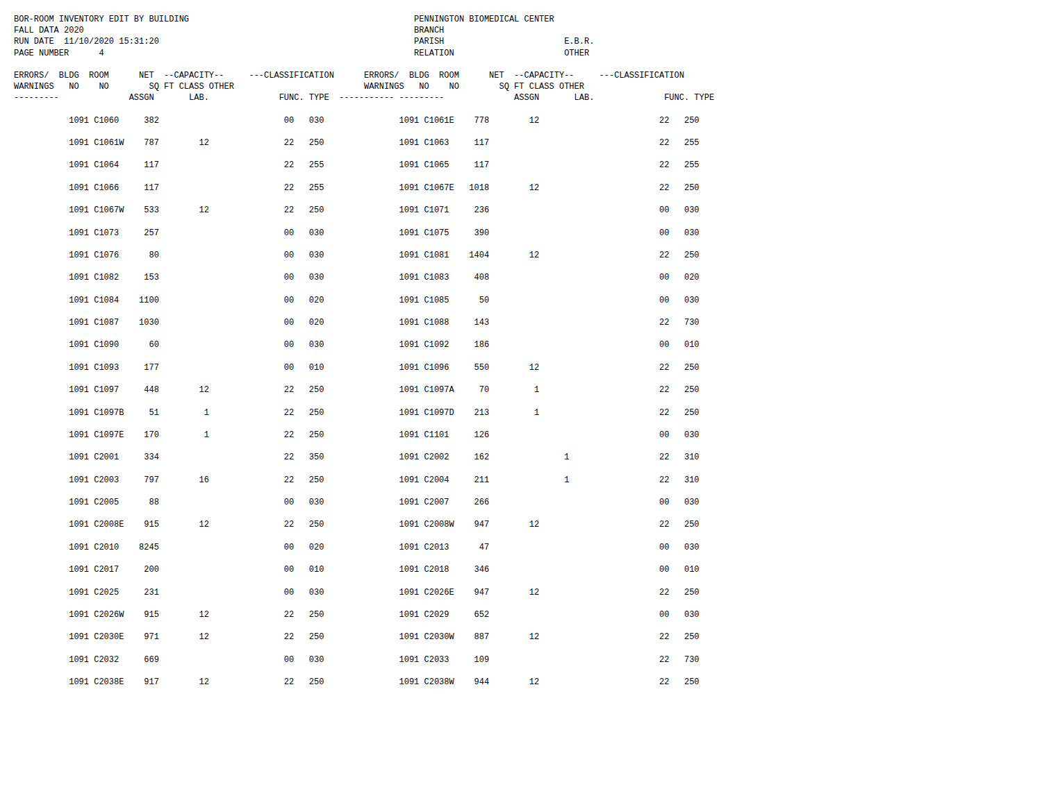BOR-ROOM INVENTORY EDIT BY BUILDING                                             PENNINGTON BIOMEDICAL CENTER
FALL DATA 2020                                                                  BRANCH
RUN DATE  11/10/2020 15:31:20                                                   PARISH                        E.B.R.
PAGE NUMBER      4                                                              RELATION                      OTHER

ERRORS/  BLDG  ROOM      NET  --CAPACITY--     ---CLASSIFICATION      ERRORS/  BLDG  ROOM      NET  --CAPACITY--     ---CLASSIFICATION
WARNINGS   NO    NO        SQ FT CLASS OTHER                          WARNINGS   NO    NO        SQ FT CLASS OTHER
---------              ASSGN       LAB.              FUNC. TYPE  ----------- ---------              ASSGN       LAB.              FUNC. TYPE

           1091 C1060     382                         00   030               1091 C1061E    778        12                        22   250

           1091 C1061W    787        12               22   250               1091 C1063     117                                  22   255

           1091 C1064     117                         22   255               1091 C1065     117                                  22   255

           1091 C1066     117                         22   255               1091 C1067E   1018        12                        22   250

           1091 C1067W    533        12               22   250               1091 C1071     236                                  00   030

           1091 C1073     257                         00   030               1091 C1075     390                                  00   030

           1091 C1076      80                         00   030               1091 C1081    1404        12                        22   250

           1091 C1082     153                         00   030               1091 C1083     408                                  00   020

           1091 C1084    1100                         00   020               1091 C1085      50                                  00   030

           1091 C1087    1030                         00   020               1091 C1088     143                                  22   730

           1091 C1090      60                         00   030               1091 C1092     186                                  00   010

           1091 C1093     177                         00   010               1091 C1096     550        12                        22   250

           1091 C1097     448        12               22   250               1091 C1097A     70         1                        22   250

           1091 C1097B     51         1               22   250               1091 C1097D    213         1                        22   250

           1091 C1097E    170         1               22   250               1091 C1101     126                                  00   030

           1091 C2001     334                         22   350               1091 C2002     162               1                  22   310

           1091 C2003     797        16               22   250               1091 C2004     211               1                  22   310

           1091 C2005      88                         00   030               1091 C2007     266                                  00   030

           1091 C2008E    915        12               22   250               1091 C2008W    947        12                        22   250

           1091 C2010    8245                         00   020               1091 C2013      47                                  00   030

           1091 C2017     200                         00   010               1091 C2018     346                                  00   010

           1091 C2025     231                         00   030               1091 C2026E    947        12                        22   250

           1091 C2026W    915        12               22   250               1091 C2029     652                                  00   030

           1091 C2030E    971        12               22   250               1091 C2030W    887        12                        22   250

           1091 C2032     669                         00   030               1091 C2033     109                                  22   730

           1091 C2038E    917        12               22   250               1091 C2038W    944        12                        22   250